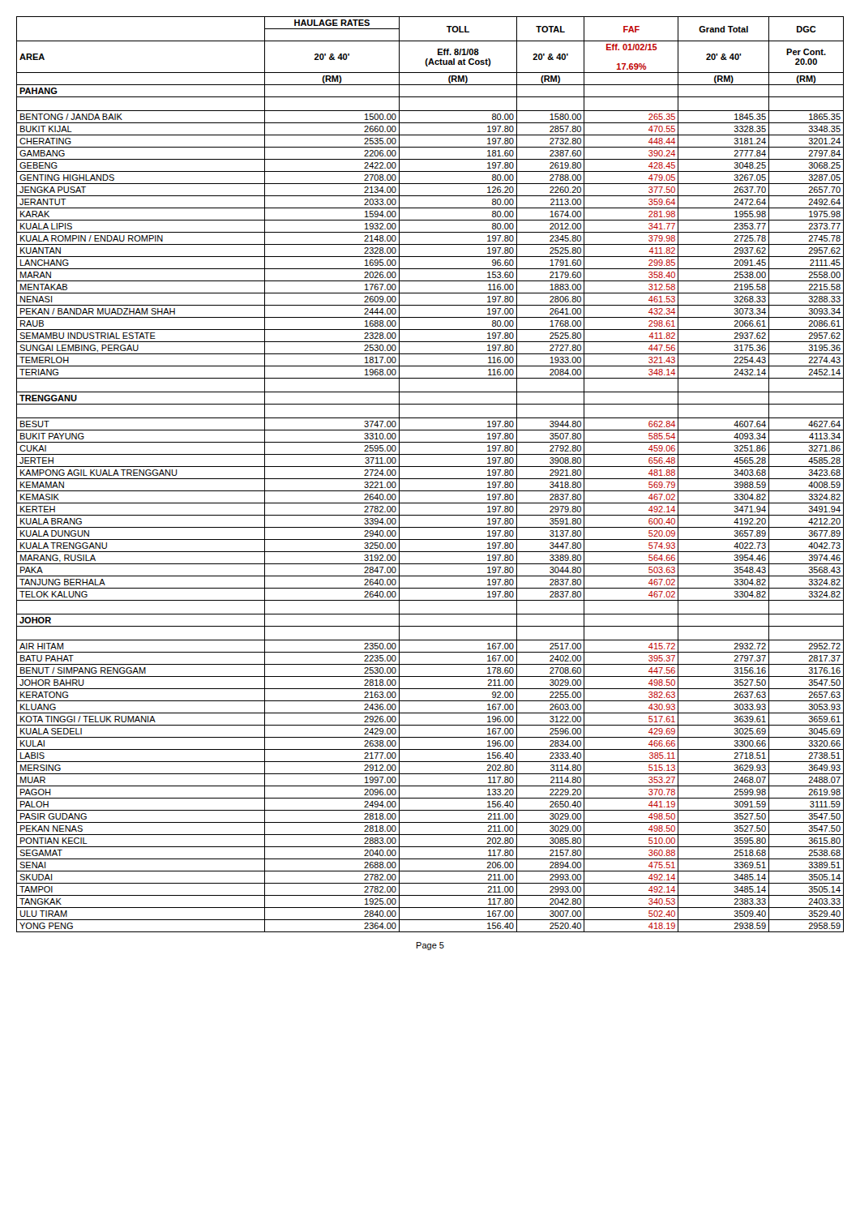| | HAULAGE RATES | TOLL | TOTAL | FAF | Grand Total | DGC |
| --- | --- | --- | --- | --- | --- | --- |
| AREA | 20' & 40' | Eff. 8/1/08 (Actual at Cost) | 20' & 40' | Eff. 01/02/15 17.69% | 20' & 40' | Per Cont. 20.00 |
| | (RM) | (RM) | (RM) | | (RM) | (RM) |
| PAHANG | | | | | | |
| BENTONG / JANDA BAIK | 1500.00 | 80.00 | 1580.00 | 265.35 | 1845.35 | 1865.35 |
| BUKIT KIJAL | 2660.00 | 197.80 | 2857.80 | 470.55 | 3328.35 | 3348.35 |
| CHERATING | 2535.00 | 197.80 | 2732.80 | 448.44 | 3181.24 | 3201.24 |
| GAMBANG | 2206.00 | 181.60 | 2387.60 | 390.24 | 2777.84 | 2797.84 |
| GEBENG | 2422.00 | 197.80 | 2619.80 | 428.45 | 3048.25 | 3068.25 |
| GENTING HIGHLANDS | 2708.00 | 80.00 | 2788.00 | 479.05 | 3267.05 | 3287.05 |
| JENGKA PUSAT | 2134.00 | 126.20 | 2260.20 | 377.50 | 2637.70 | 2657.70 |
| JERANTUT | 2033.00 | 80.00 | 2113.00 | 359.64 | 2472.64 | 2492.64 |
| KARAK | 1594.00 | 80.00 | 1674.00 | 281.98 | 1955.98 | 1975.98 |
| KUALA LIPIS | 1932.00 | 80.00 | 2012.00 | 341.77 | 2353.77 | 2373.77 |
| KUALA ROMPIN / ENDAU ROMPIN | 2148.00 | 197.80 | 2345.80 | 379.98 | 2725.78 | 2745.78 |
| KUANTAN | 2328.00 | 197.80 | 2525.80 | 411.82 | 2937.62 | 2957.62 |
| LANCHANG | 1695.00 | 96.60 | 1791.60 | 299.85 | 2091.45 | 2111.45 |
| MARAN | 2026.00 | 153.60 | 2179.60 | 358.40 | 2538.00 | 2558.00 |
| MENTAKAB | 1767.00 | 116.00 | 1883.00 | 312.58 | 2195.58 | 2215.58 |
| NENASI | 2609.00 | 197.80 | 2806.80 | 461.53 | 3268.33 | 3288.33 |
| PEKAN / BANDAR MUADZHAM SHAH | 2444.00 | 197.00 | 2641.00 | 432.34 | 3073.34 | 3093.34 |
| RAUB | 1688.00 | 80.00 | 1768.00 | 298.61 | 2066.61 | 2086.61 |
| SEMAMBU INDUSTRIAL ESTATE | 2328.00 | 197.80 | 2525.80 | 411.82 | 2937.62 | 2957.62 |
| SUNGAI LEMBING, PERGAU | 2530.00 | 197.80 | 2727.80 | 447.56 | 3175.36 | 3195.36 |
| TEMERLOH | 1817.00 | 116.00 | 1933.00 | 321.43 | 2254.43 | 2274.43 |
| TERIANG | 1968.00 | 116.00 | 2084.00 | 348.14 | 2432.14 | 2452.14 |
| TRENGGANU | | | | | | |
| BESUT | 3747.00 | 197.80 | 3944.80 | 662.84 | 4607.64 | 4627.64 |
| BUKIT PAYUNG | 3310.00 | 197.80 | 3507.80 | 585.54 | 4093.34 | 4113.34 |
| CUKAI | 2595.00 | 197.80 | 2792.80 | 459.06 | 3251.86 | 3271.86 |
| JERTEH | 3711.00 | 197.80 | 3908.80 | 656.48 | 4565.28 | 4585.28 |
| KAMPONG AGIL KUALA TRENGGANU | 2724.00 | 197.80 | 2921.80 | 481.88 | 3403.68 | 3423.68 |
| KEMAMAN | 3221.00 | 197.80 | 3418.80 | 569.79 | 3988.59 | 4008.59 |
| KEMASIK | 2640.00 | 197.80 | 2837.80 | 467.02 | 3304.82 | 3324.82 |
| KERTEH | 2782.00 | 197.80 | 2979.80 | 492.14 | 3471.94 | 3491.94 |
| KUALA BRANG | 3394.00 | 197.80 | 3591.80 | 600.40 | 4192.20 | 4212.20 |
| KUALA DUNGUN | 2940.00 | 197.80 | 3137.80 | 520.09 | 3657.89 | 3677.89 |
| KUALA TRENGGANU | 3250.00 | 197.80 | 3447.80 | 574.93 | 4022.73 | 4042.73 |
| MARANG, RUSILA | 3192.00 | 197.80 | 3389.80 | 564.66 | 3954.46 | 3974.46 |
| PAKA | 2847.00 | 197.80 | 3044.80 | 503.63 | 3548.43 | 3568.43 |
| TANJUNG BERHALA | 2640.00 | 197.80 | 2837.80 | 467.02 | 3304.82 | 3324.82 |
| TELOK KALUNG | 2640.00 | 197.80 | 2837.80 | 467.02 | 3304.82 | 3324.82 |
| JOHOR | | | | | | |
| AIR HITAM | 2350.00 | 167.00 | 2517.00 | 415.72 | 2932.72 | 2952.72 |
| BATU PAHAT | 2235.00 | 167.00 | 2402.00 | 395.37 | 2797.37 | 2817.37 |
| BENUT / SIMPANG RENGGAM | 2530.00 | 178.60 | 2708.60 | 447.56 | 3156.16 | 3176.16 |
| JOHOR BAHRU | 2818.00 | 211.00 | 3029.00 | 498.50 | 3527.50 | 3547.50 |
| KERATONG | 2163.00 | 92.00 | 2255.00 | 382.63 | 2637.63 | 2657.63 |
| KLUANG | 2436.00 | 167.00 | 2603.00 | 430.93 | 3033.93 | 3053.93 |
| KOTA TINGGI / TELUK RUMANIA | 2926.00 | 196.00 | 3122.00 | 517.61 | 3639.61 | 3659.61 |
| KUALA SEDELI | 2429.00 | 167.00 | 2596.00 | 429.69 | 3025.69 | 3045.69 |
| KULAI | 2638.00 | 196.00 | 2834.00 | 466.66 | 3300.66 | 3320.66 |
| LABIS | 2177.00 | 156.40 | 2333.40 | 385.11 | 2718.51 | 2738.51 |
| MERSING | 2912.00 | 202.80 | 3114.80 | 515.13 | 3629.93 | 3649.93 |
| MUAR | 1997.00 | 117.80 | 2114.80 | 353.27 | 2468.07 | 2488.07 |
| PAGOH | 2096.00 | 133.20 | 2229.20 | 370.78 | 2599.98 | 2619.98 |
| PALOH | 2494.00 | 156.40 | 2650.40 | 441.19 | 3091.59 | 3111.59 |
| PASIR GUDANG | 2818.00 | 211.00 | 3029.00 | 498.50 | 3527.50 | 3547.50 |
| PEKAN NENAS | 2818.00 | 211.00 | 3029.00 | 498.50 | 3527.50 | 3547.50 |
| PONTIAN KECIL | 2883.00 | 202.80 | 3085.80 | 510.00 | 3595.80 | 3615.80 |
| SEGAMAT | 2040.00 | 117.80 | 2157.80 | 360.88 | 2518.68 | 2538.68 |
| SENAI | 2688.00 | 206.00 | 2894.00 | 475.51 | 3369.51 | 3389.51 |
| SKUDAI | 2782.00 | 211.00 | 2993.00 | 492.14 | 3485.14 | 3505.14 |
| TAMPOI | 2782.00 | 211.00 | 2993.00 | 492.14 | 3485.14 | 3505.14 |
| TANGKAK | 1925.00 | 117.80 | 2042.80 | 340.53 | 2383.33 | 2403.33 |
| ULU TIRAM | 2840.00 | 167.00 | 3007.00 | 502.40 | 3509.40 | 3529.40 |
| YONG PENG | 2364.00 | 156.40 | 2520.40 | 418.19 | 2938.59 | 2958.59 |
Page 5